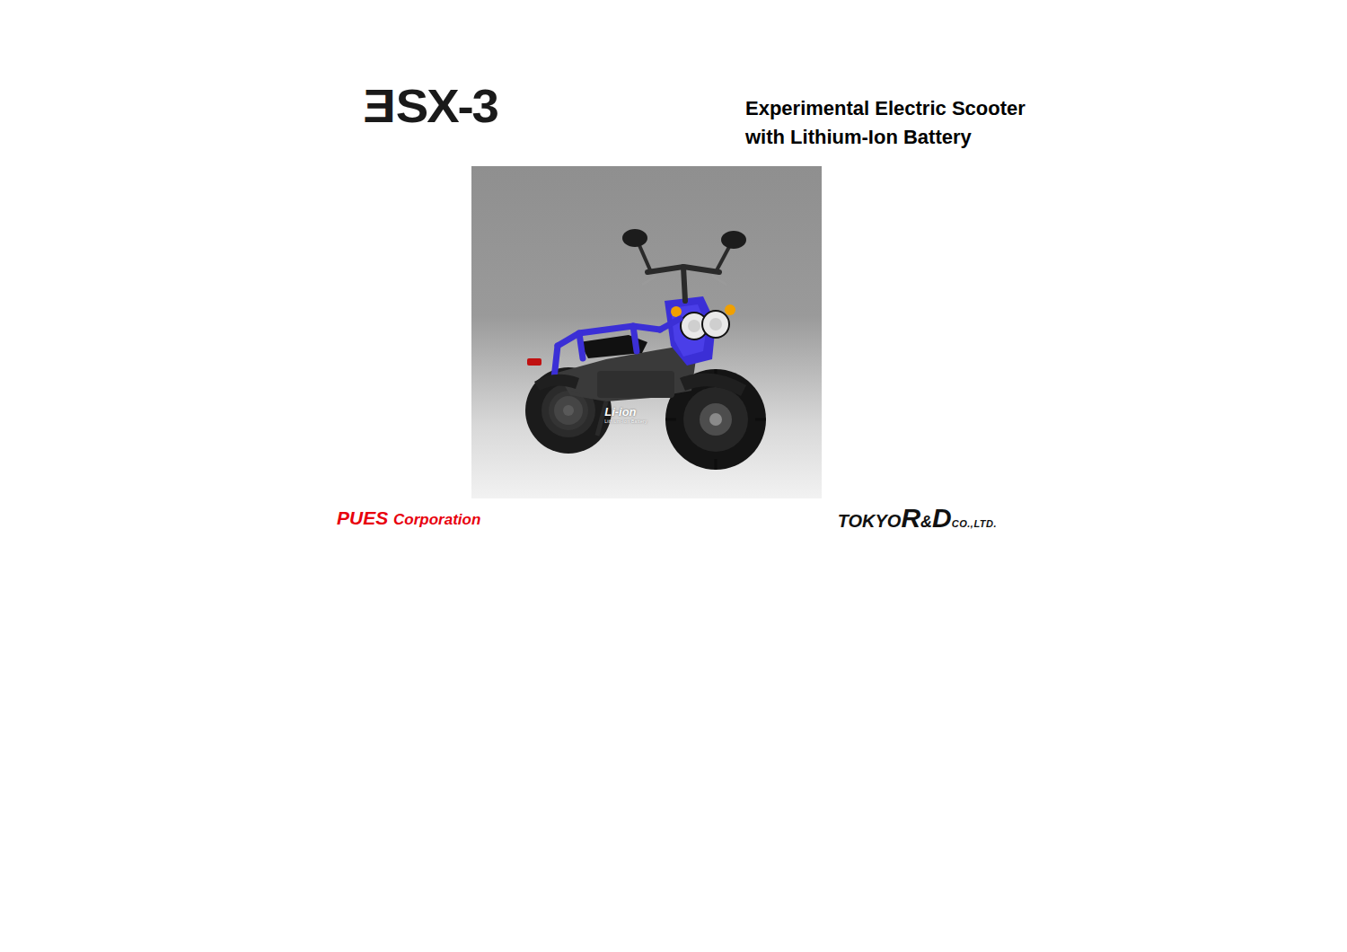ESX-3
Experimental Electric Scooter
with Lithium-Ion Battery
Li-ionLithium-Ion Battery
PUES Corporation
TOKYOR&DCO.,LTD.